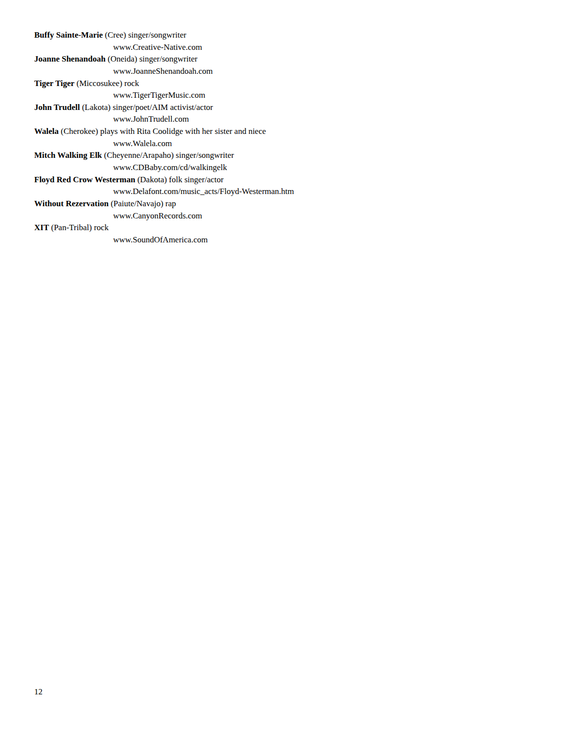Buffy Sainte-Marie (Cree) singer/songwriter www.Creative-Native.com
Joanne Shenandoah (Oneida) singer/songwriter www.JoanneShenandoah.com
Tiger Tiger (Miccosukee) rock www.TigerTigerMusic.com
John Trudell (Lakota) singer/poet/AIM activist/actor www.JohnTrudell.com
Walela (Cherokee) plays with Rita Coolidge with her sister and niece www.Walela.com
Mitch Walking Elk (Cheyenne/Arapaho) singer/songwriter www.CDBaby.com/cd/walkingelk
Floyd Red Crow Westerman (Dakota) folk singer/actor www.Delafont.com/music_acts/Floyd-Westerman.htm
Without Rezervation (Paiute/Navajo) rap www.CanyonRecords.com
XIT (Pan-Tribal) rock www.SoundOfAmerica.com
12